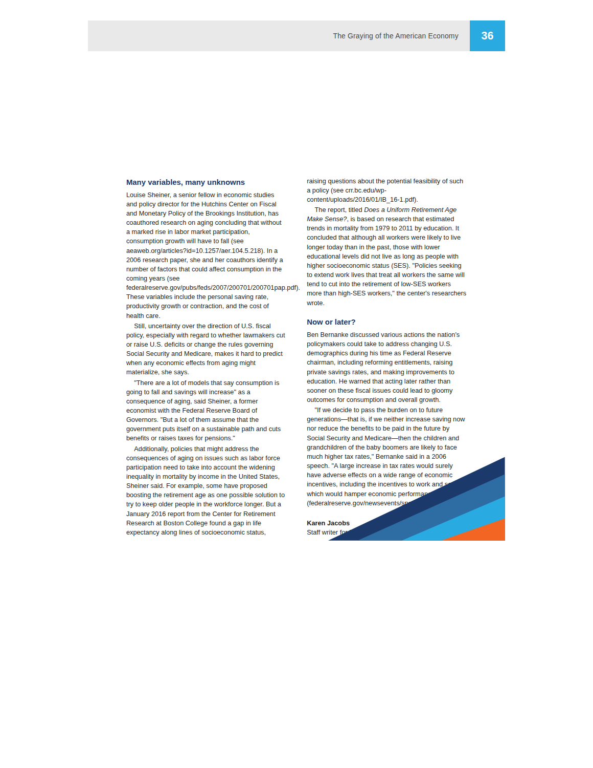The Graying of the American Economy
36
Many variables, many unknowns
Louise Sheiner, a senior fellow in economic studies and policy director for the Hutchins Center on Fiscal and Monetary Policy of the Brookings Institution, has coauthored research on aging concluding that without a marked rise in labor market participation, consumption growth will have to fall (see aeaweb.org/articles?id=10.1257/aer.104.5.218). In a 2006 research paper, she and her coauthors identify a number of factors that could affect consumption in the coming years (see federalreserve.gov/pubs/feds/2007/200701/200701pap.pdf). These variables include the personal saving rate, productivity growth or contraction, and the cost of health care.
Still, uncertainty over the direction of U.S. fiscal policy, especially with regard to whether lawmakers cut or raise U.S. deficits or change the rules governing Social Security and Medicare, makes it hard to predict when any economic effects from aging might materialize, she says.
"There are a lot of models that say consumption is going to fall and savings will increase" as a consequence of aging, said Sheiner, a former economist with the Federal Reserve Board of Governors. "But a lot of them assume that the government puts itself on a sustainable path and cuts benefits or raises taxes for pensions."
Additionally, policies that might address the consequences of aging on issues such as labor force participation need to take into account the widening inequality in mortality by income in the United States, Sheiner said. For example, some have proposed boosting the retirement age as one possible solution to try to keep older people in the workforce longer. But a January 2016 report from the Center for Retirement Research at Boston College found a gap in life expectancy along lines of socioeconomic status, raising questions about the potential feasibility of such a policy (see crr.bc.edu/wp-content/uploads/2016/01/IB_16-1.pdf).
The report, titled Does a Uniform Retirement Age Make Sense?, is based on research that estimated trends in mortality from 1979 to 2011 by education. It concluded that although all workers were likely to live longer today than in the past, those with lower educational levels did not live as long as people with higher socioeconomic status (SES). "Policies seeking to extend work lives that treat all workers the same will tend to cut into the retirement of low-SES workers more than high-SES workers," the center's researchers wrote.
Now or later?
Ben Bernanke discussed various actions the nation's policymakers could take to address changing U.S. demographics during his time as Federal Reserve chairman, including reforming entitlements, raising private savings rates, and making improvements to education. He warned that acting later rather than sooner on these fiscal issues could lead to gloomy outcomes for consumption and overall growth.
"If we decide to pass the burden on to future generations—that is, if we neither increase saving now nor reduce the benefits to be paid in the future by Social Security and Medicare—then the children and grandchildren of the baby boomers are likely to face much higher tax rates," Bernanke said in a 2006 speech. "A large increase in tax rates would surely have adverse effects on a wide range of economic incentives, including the incentives to work and save, which would hamper economic performance" (federalreserve.gov/newsevents/speech/bernanke20061004a.htm).
Karen Jacobs
Staff writer for Economy Matters